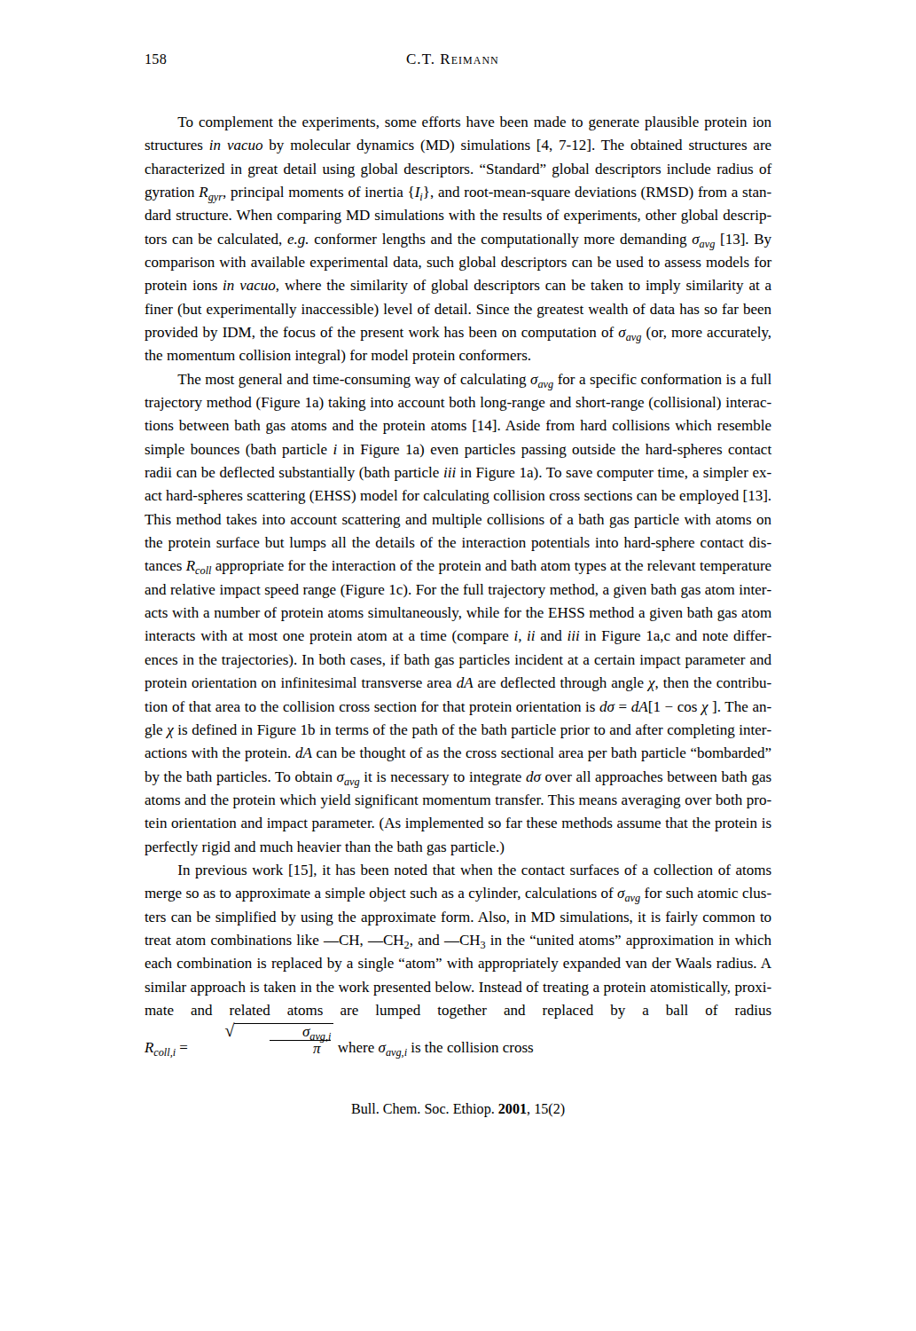158
C.T. Reimann
To complement the experiments, some efforts have been made to generate plausible protein ion structures in vacuo by molecular dynamics (MD) simulations [4, 7-12]. The obtained structures are characterized in great detail using global descriptors. “Standard” global descriptors include radius of gyration Rgyr, principal moments of inertia {Ii}, and root-mean-square deviations (RMSD) from a standard structure. When comparing MD simulations with the results of experiments, other global descriptors can be calculated, e.g. conformer lengths and the computationally more demanding σavg [13]. By comparison with available experimental data, such global descriptors can be used to assess models for protein ions in vacuo, where the similarity of global descriptors can be taken to imply similarity at a finer (but experimentally inaccessible) level of detail. Since the greatest wealth of data has so far been provided by IDM, the focus of the present work has been on computation of σavg (or, more accurately, the momentum collision integral) for model protein conformers.
The most general and time-consuming way of calculating σavg for a specific conformation is a full trajectory method (Figure 1a) taking into account both long-range and short-range (collisional) interactions between bath gas atoms and the protein atoms [14]. Aside from hard collisions which resemble simple bounces (bath particle i in Figure 1a) even particles passing outside the hard-spheres contact radii can be deflected substantially (bath particle iii in Figure 1a). To save computer time, a simpler exact hard-spheres scattering (EHSS) model for calculating collision cross sections can be employed [13]. This method takes into account scattering and multiple collisions of a bath gas particle with atoms on the protein surface but lumps all the details of the interaction potentials into hard-sphere contact distances Rcoll appropriate for the interaction of the protein and bath atom types at the relevant temperature and relative impact speed range (Figure 1c). For the full trajectory method, a given bath gas atom interacts with a number of protein atoms simultaneously, while for the EHSS method a given bath gas atom interacts with at most one protein atom at a time (compare i, ii and iii in Figure 1a,c and note differences in the trajectories). In both cases, if bath gas particles incident at a certain impact parameter and protein orientation on infinitesimal transverse area dA are deflected through angle χ, then the contribution of that area to the collision cross section for that protein orientation is dσ = dA[1 − cos χ ]. The angle χ is defined in Figure 1b in terms of the path of the bath particle prior to and after completing interactions with the protein. dA can be thought of as the cross sectional area per bath particle “bombarded” by the bath particles. To obtain σavg it is necessary to integrate dσ over all approaches between bath gas atoms and the protein which yield significant momentum transfer. This means averaging over both protein orientation and impact parameter. (As implemented so far these methods assume that the protein is perfectly rigid and much heavier than the bath gas particle.)
In previous work [15], it has been noted that when the contact surfaces of a collection of atoms merge so as to approximate a simple object such as a cylinder, calculations of σavg for such atomic clusters can be simplified by using the approximate form. Also, in MD simulations, it is fairly common to treat atom combinations like —CH, —CH2, and —CH3 in the “united atoms” approximation in which each combination is replaced by a single “atom” with appropriately expanded van der Waals radius. A similar approach is taken in the work presented below. Instead of treating a protein atomistically, proximate and related atoms are lumped together and replaced by a ball of radius Rcoll,i = σavg,i π where σavg,i is the collision cross
Bull. Chem. Soc. Ethiop. 2001, 15(2)